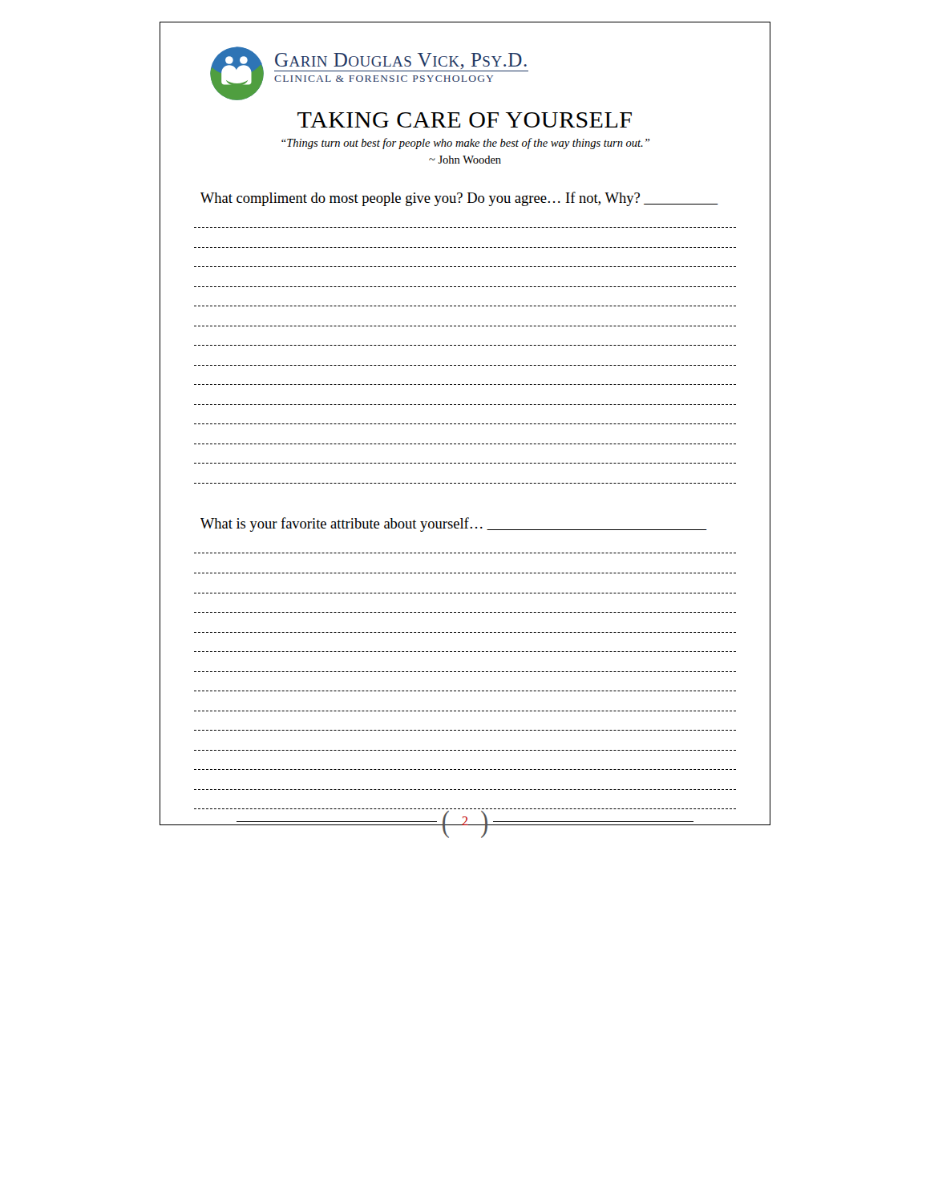GARIN DOUGLAS VICK, PSY.D.
CLINICAL & FORENSIC PSYCHOLOGY
TAKING CARE OF YOURSELF
“Things turn out best for people who make the best of the way things turn out.”
~ John Wooden
What compliment do most people give you? Do you agree… If not, Why? ___________
What is your favorite attribute about yourself… _________________________________
( 2 )